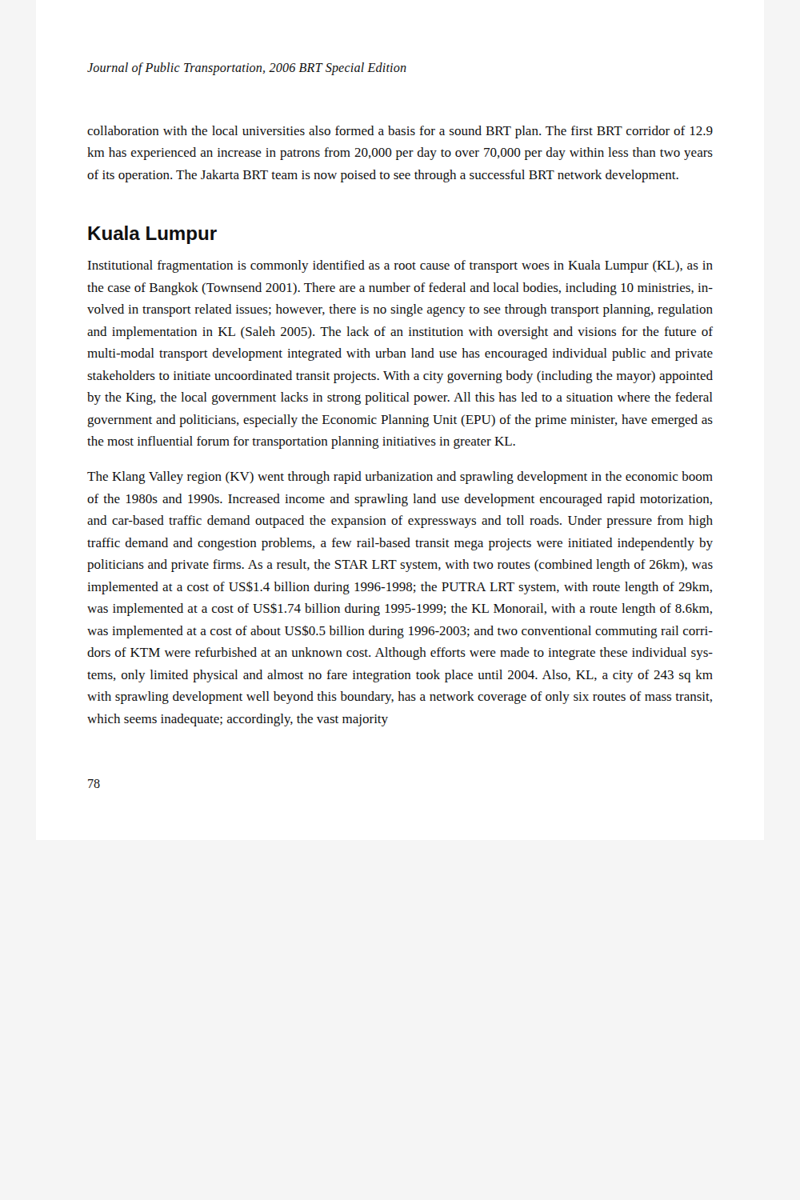Journal of Public Transportation, 2006 BRT Special Edition
collaboration with the local universities also formed a basis for a sound BRT plan. The first BRT corridor of 12.9 km has experienced an increase in patrons from 20,000 per day to over 70,000 per day within less than two years of its operation. The Jakarta BRT team is now poised to see through a successful BRT network development.
Kuala Lumpur
Institutional fragmentation is commonly identified as a root cause of transport woes in Kuala Lumpur (KL), as in the case of Bangkok (Townsend 2001). There are a number of federal and local bodies, including 10 ministries, involved in transport related issues; however, there is no single agency to see through transport planning, regulation and implementation in KL (Saleh 2005). The lack of an institution with oversight and visions for the future of multi-modal transport development integrated with urban land use has encouraged individual public and private stakeholders to initiate uncoordinated transit projects. With a city governing body (including the mayor) appointed by the King, the local government lacks in strong political power. All this has led to a situation where the federal government and politicians, especially the Economic Planning Unit (EPU) of the prime minister, have emerged as the most influential forum for transportation planning initiatives in greater KL.
The Klang Valley region (KV) went through rapid urbanization and sprawling development in the economic boom of the 1980s and 1990s. Increased income and sprawling land use development encouraged rapid motorization, and car-based traffic demand outpaced the expansion of expressways and toll roads. Under pressure from high traffic demand and congestion problems, a few rail-based transit mega projects were initiated independently by politicians and private firms. As a result, the STAR LRT system, with two routes (combined length of 26km), was implemented at a cost of US$1.4 billion during 1996-1998; the PUTRA LRT system, with route length of 29km, was implemented at a cost of US$1.74 billion during 1995-1999; the KL Monorail, with a route length of 8.6km, was implemented at a cost of about US$0.5 billion during 1996-2003; and two conventional commuting rail corridors of KTM were refurbished at an unknown cost. Although efforts were made to integrate these individual systems, only limited physical and almost no fare integration took place until 2004. Also, KL, a city of 243 sq km with sprawling development well beyond this boundary, has a network coverage of only six routes of mass transit, which seems inadequate; accordingly, the vast majority
78